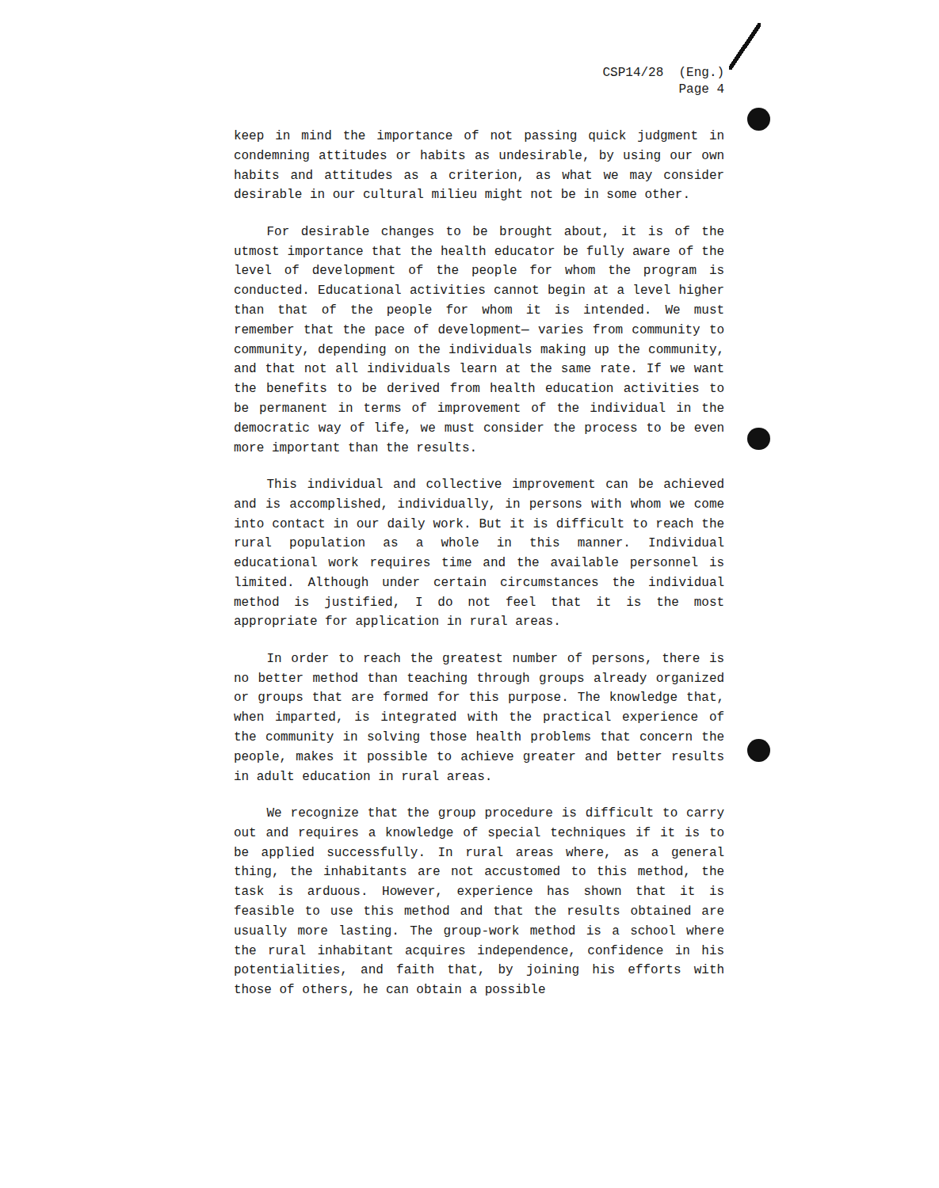CSP14/28 (Eng.) Page 4
keep in mind the importance of not passing quick judgment in condemning attitudes or habits as undesirable, by using our own habits and attitudes as a criterion, as what we may consider desirable in our cultural milieu might not be in some other.
For desirable changes to be brought about, it is of the utmost importance that the health educator be fully aware of the level of development of the people for whom the program is conducted. Educational activities cannot begin at a level higher than that of the people for whom it is intended. We must remember that the pace of development— varies from community to community, depending on the individuals making up the community, and that not all individuals learn at the same rate. If we want the benefits to be derived from health education activities to be permanent in terms of improvement of the individual in the democratic way of life, we must consider the process to be even more important than the results.
This individual and collective improvement can be achieved and is accomplished, individually, in persons with whom we come into contact in our daily work. But it is difficult to reach the rural population as a whole in this manner. Individual educational work requires time and the available personnel is limited. Although under certain circumstances the individual method is justified, I do not feel that it is the most appropriate for application in rural areas.
In order to reach the greatest number of persons, there is no better method than teaching through groups already organized or groups that are formed for this purpose. The knowledge that, when imparted, is integrated with the practical experience of the community in solving those health problems that concern the people, makes it possible to achieve greater and better results in adult education in rural areas.
We recognize that the group procedure is difficult to carry out and requires a knowledge of special techniques if it is to be applied successfully. In rural areas where, as a general thing, the inhabitants are not accustomed to this method, the task is arduous. However, experience has shown that it is feasible to use this method and that the results obtained are usually more lasting. The group-work method is a school where the rural inhabitant acquires independence, confidence in his potentialities, and faith that, by joining his efforts with those of others, he can obtain a possible